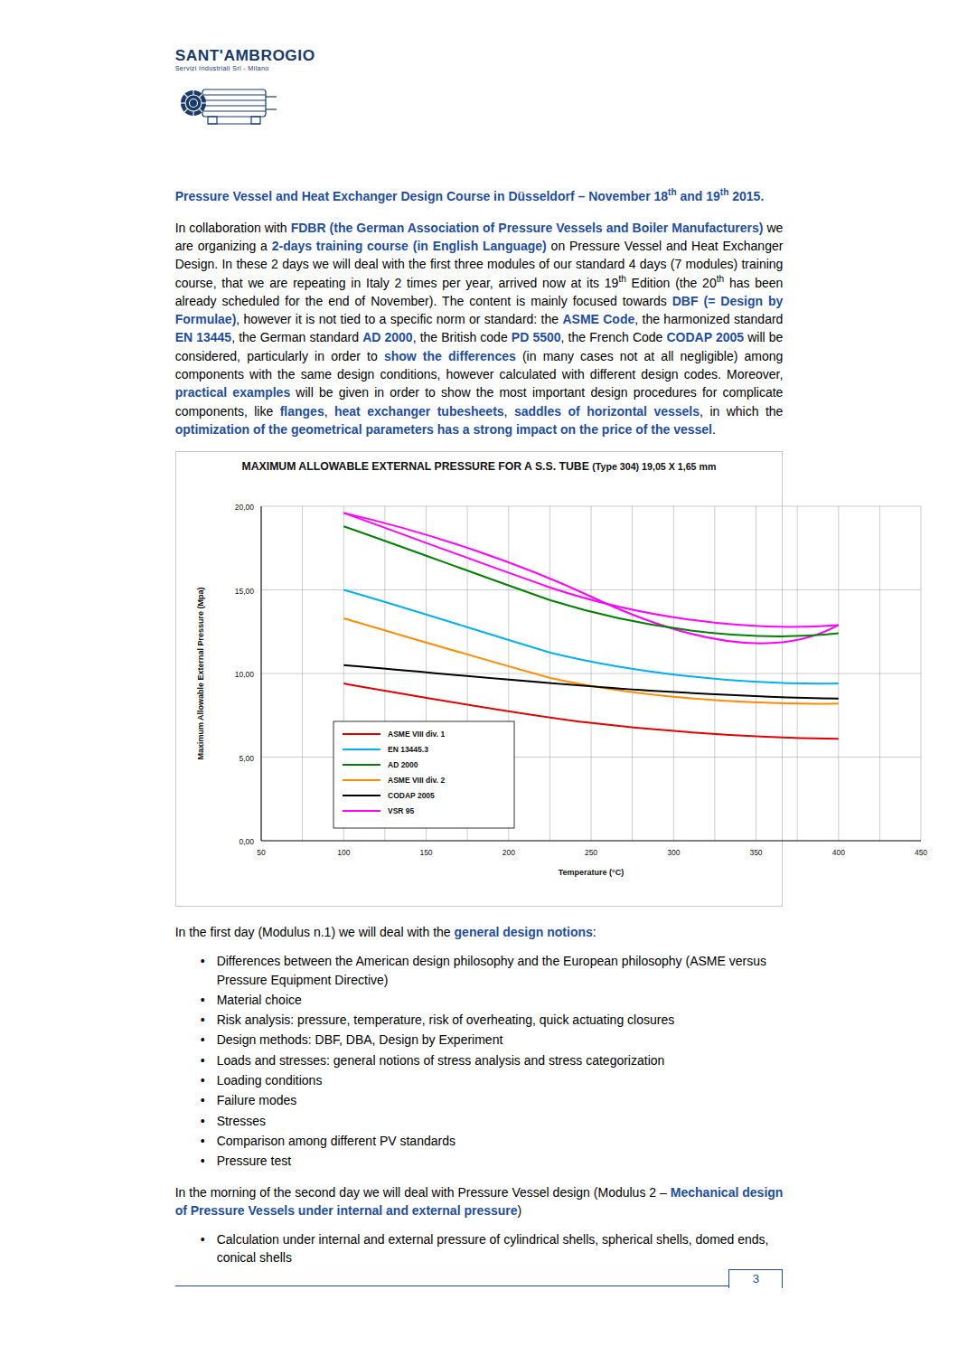SANT'AMBROGIO
Servizi Industriali Srl - Milano
Pressure Vessel and Heat Exchanger Design Course in Düsseldorf – November 18th and 19th 2015.
In collaboration with FDBR (the German Association of Pressure Vessels and Boiler Manufacturers) we are organizing a 2-days training course (in English Language) on Pressure Vessel and Heat Exchanger Design. In these 2 days we will deal with the first three modules of our standard 4 days (7 modules) training course, that we are repeating in Italy 2 times per year, arrived now at its 19th Edition (the 20th has been already scheduled for the end of November). The content is mainly focused towards DBF (= Design by Formulae), however it is not tied to a specific norm or standard: the ASME Code, the harmonized standard EN 13445, the German standard AD 2000, the British code PD 5500, the French Code CODAP 2005 will be considered, particularly in order to show the differences (in many cases not at all negligible) among components with the same design conditions, however calculated with different design codes. Moreover, practical examples will be given in order to show the most important design procedures for complicate components, like flanges, heat exchanger tubesheets, saddles of horizontal vessels, in which the optimization of the geometrical parameters has a strong impact on the price of the vessel.
MAXIMUM ALLOWABLE EXTERNAL PRESSURE FOR A S.S. TUBE (Type 304) 19,05 X 1,65 mm
X: 50..450 °C => px = 90 + (T-50)*(730/400) = 90 + (T-50)*1.825 Y: 0..20 MPa => py = 400 - P*(370/20) = 400 - P*18.5 20,00 15,00 10,00 5,00 0,00 50 100 150 200 250 300 350 400 450 Temperature (°C) Maximum Allowable External Pressure (Mpa) ASME VIII div. 1 EN 13445.3 AD 2000 ASME VIII div. 2 CODAP 2005 VSR 95
In the first day (Modulus n.1) we will deal with the general design notions:
Differences between the American design philosophy and the European philosophy (ASME versus Pressure Equipment Directive)
Material choice
Risk analysis: pressure, temperature, risk of overheating, quick actuating closures
Design methods: DBF, DBA, Design by Experiment
Loads and stresses: general notions of stress analysis and stress categorization
Loading conditions
Failure modes
Stresses
Comparison among different PV standards
Pressure test
In the morning of the second day we will deal with Pressure Vessel design (Modulus 2 – Mechanical design of Pressure Vessels under internal and external pressure)
Calculation under internal and external pressure of cylindrical shells, spherical shells, domed ends, conical shells
3